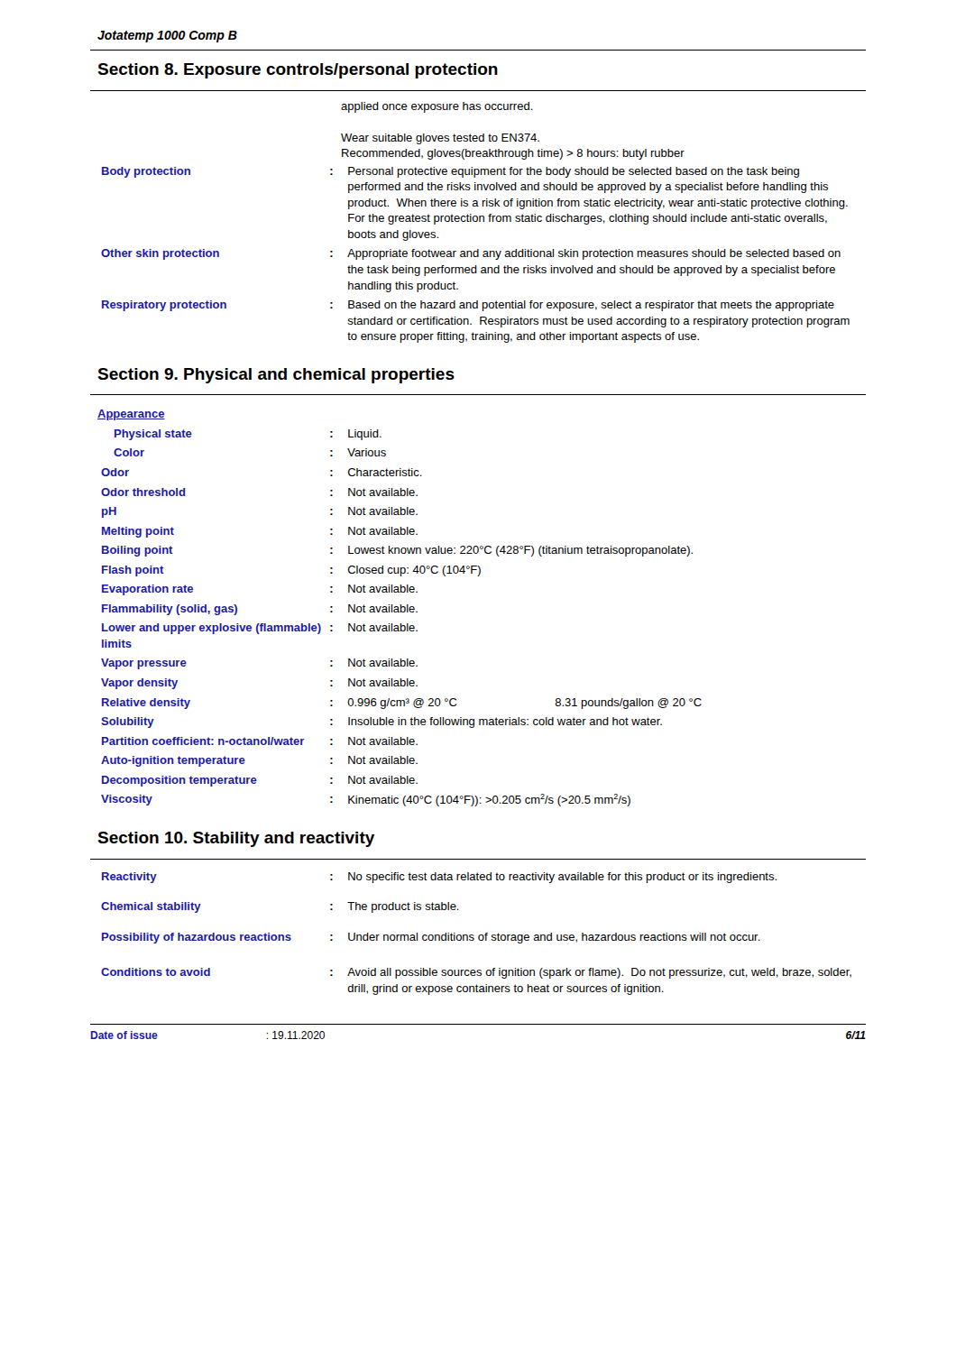Jotatemp 1000 Comp B
Section 8. Exposure controls/personal protection
applied once exposure has occurred.
Wear suitable gloves tested to EN374.
Recommended, gloves(breakthrough time) > 8 hours: butyl rubber
| Body protection | : | Personal protective equipment for the body should be selected based on the task being performed and the risks involved and should be approved by a specialist before handling this product. When there is a risk of ignition from static electricity, wear anti-static protective clothing. For the greatest protection from static discharges, clothing should include anti-static overalls, boots and gloves. |
| Other skin protection | : | Appropriate footwear and any additional skin protection measures should be selected based on the task being performed and the risks involved and should be approved by a specialist before handling this product. |
| Respiratory protection | : | Based on the hazard and potential for exposure, select a respirator that meets the appropriate standard or certification. Respirators must be used according to a respiratory protection program to ensure proper fitting, training, and other important aspects of use. |
Section 9. Physical and chemical properties
Appearance
| Physical state | : | Liquid. |
| Color | : | Various |
| Odor | : | Characteristic. |
| Odor threshold | : | Not available. |
| pH | : | Not available. |
| Melting point | : | Not available. |
| Boiling point | : | Lowest known value: 220°C (428°F) (titanium tetraisopropanolate). |
| Flash point | : | Closed cup: 40°C (104°F) |
| Evaporation rate | : | Not available. |
| Flammability (solid, gas) | : | Not available. |
| Lower and upper explosive (flammable) limits | : | Not available. |
| Vapor pressure | : | Not available. |
| Vapor density | : | Not available. |
| Relative density | : | 0.996 g/cm³ @ 20 °C 8.31 pounds/gallon @ 20 °C |
| Solubility | : | Insoluble in the following materials: cold water and hot water. |
| Partition coefficient: n-octanol/water | : | Not available. |
| Auto-ignition temperature | : | Not available. |
| Decomposition temperature | : | Not available. |
| Viscosity | : | Kinematic (40°C (104°F)): >0.205 cm 2 /s (>20.5 mm 2 /s) |
Section 10. Stability and reactivity
| Reactivity | : | No specific test data related to reactivity available for this product or its ingredients. |
| Chemical stability | : | The product is stable. |
| Possibility of hazardous reactions | : | Under normal conditions of storage and use, hazardous reactions will not occur. |
| Conditions to avoid | : | Avoid all possible sources of ignition (spark or flame). Do not pressurize, cut, weld, braze, solder, drill, grind or expose containers to heat or sources of ignition. |
Date of issue
: 19.11.2020
6/11